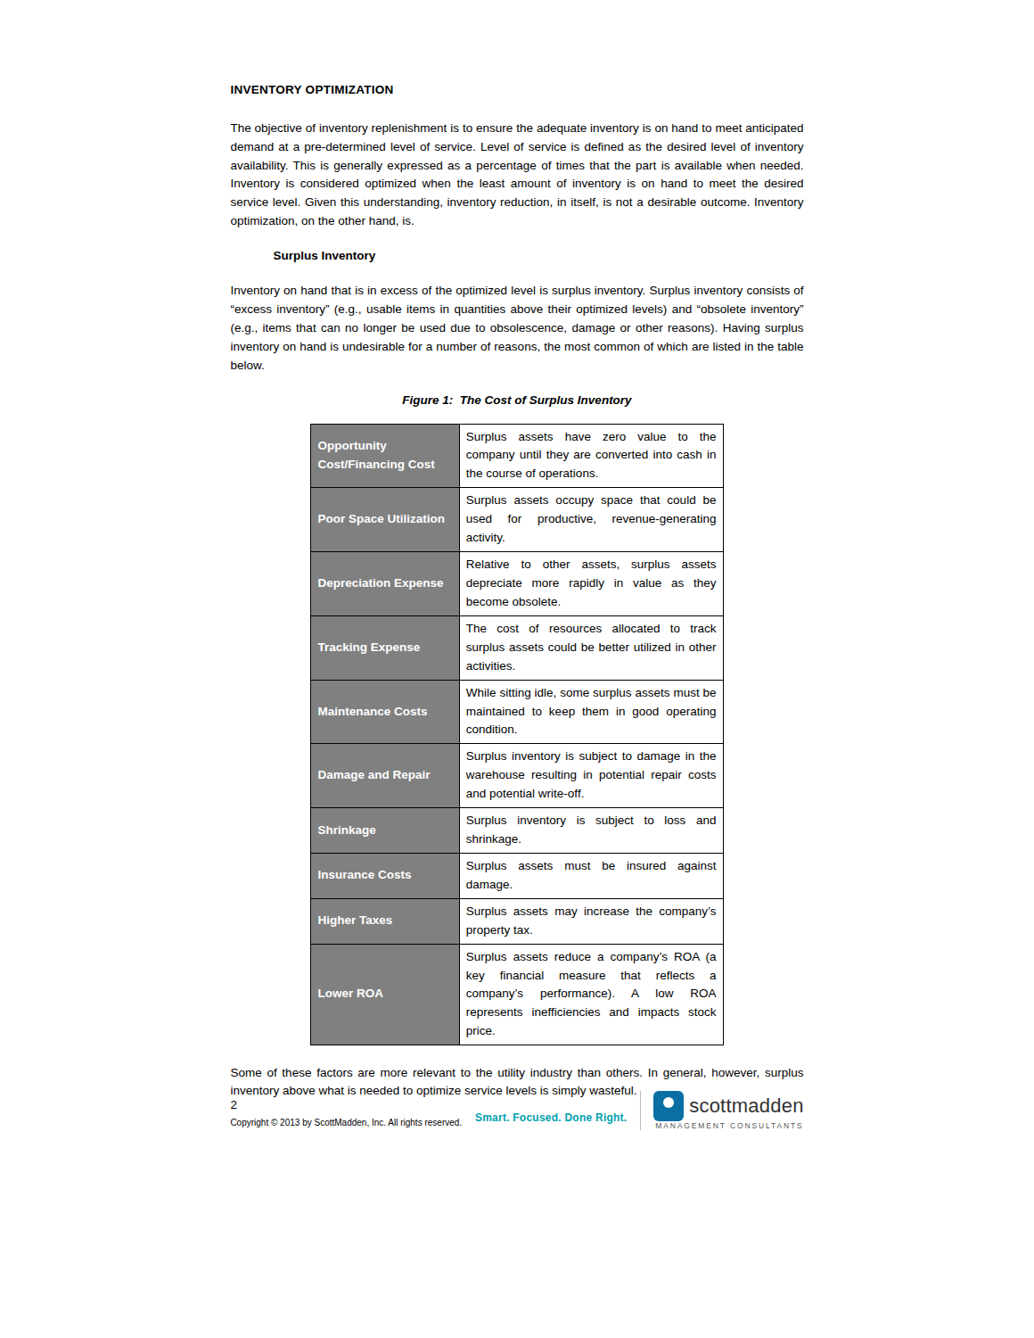INVENTORY OPTIMIZATION
The objective of inventory replenishment is to ensure the adequate inventory is on hand to meet anticipated demand at a pre-determined level of service. Level of service is defined as the desired level of inventory availability. This is generally expressed as a percentage of times that the part is available when needed. Inventory is considered optimized when the least amount of inventory is on hand to meet the desired service level. Given this understanding, inventory reduction, in itself, is not a desirable outcome. Inventory optimization, on the other hand, is.
Surplus Inventory
Inventory on hand that is in excess of the optimized level is surplus inventory. Surplus inventory consists of “excess inventory” (e.g., usable items in quantities above their optimized levels) and “obsolete inventory” (e.g., items that can no longer be used due to obsolescence, damage or other reasons). Having surplus inventory on hand is undesirable for a number of reasons, the most common of which are listed in the table below.
Figure 1: The Cost of Surplus Inventory
| Opportunity Cost/Financing Cost | Surplus assets have zero value to the company until they are converted into cash in the course of operations. |
| Poor Space Utilization | Surplus assets occupy space that could be used for productive, revenue-generating activity. |
| Depreciation Expense | Relative to other assets, surplus assets depreciate more rapidly in value as they become obsolete. |
| Tracking Expense | The cost of resources allocated to track surplus assets could be better utilized in other activities. |
| Maintenance Costs | While sitting idle, some surplus assets must be maintained to keep them in good operating condition. |
| Damage and Repair | Surplus inventory is subject to damage in the warehouse resulting in potential repair costs and potential write-off. |
| Shrinkage | Surplus inventory is subject to loss and shrinkage. |
| Insurance Costs | Surplus assets must be insured against damage. |
| Higher Taxes | Surplus assets may increase the company’s property tax. |
| Lower ROA | Surplus assets reduce a company’s ROA (a key financial measure that reflects a company’s performance). A low ROA represents inefficiencies and impacts stock price. |
Some of these factors are more relevant to the utility industry than others. In general, however, surplus inventory above what is needed to optimize service levels is simply wasteful.
2
Copyright © 2013 by ScottMadden, Inc. All rights reserved.
Smart. Focused. Done Right.
scottmadden
MANAGEMENT CONSULTANTS